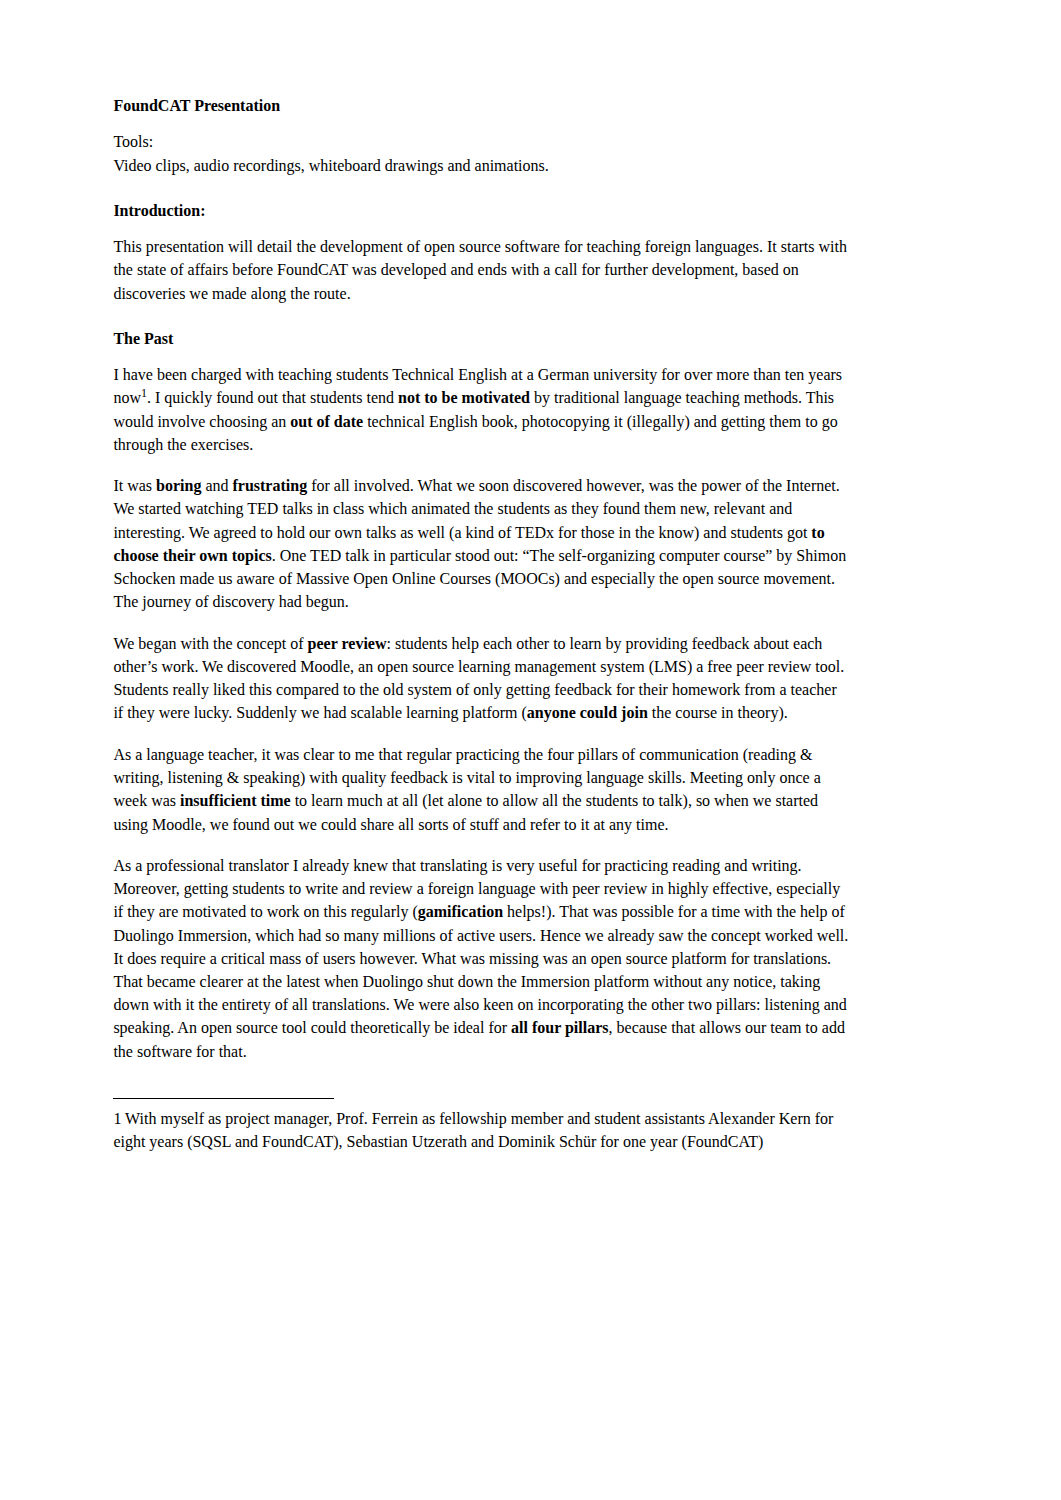FoundCAT Presentation
Tools: Video clips, audio recordings, whiteboard drawings and animations.
Introduction:
This presentation will detail the development of open source software for teaching foreign languages. It starts with the state of affairs before FoundCAT was developed and ends with a call for further development, based on discoveries we made along the route.
The Past
I have been charged with teaching students Technical English at a German university for over more than ten years now1. I quickly found out that students tend not to be motivated by traditional language teaching methods. This would involve choosing an out of date technical English book, photocopying it (illegally) and getting them to go through the exercises.
It was boring and frustrating for all involved. What we soon discovered however, was the power of the Internet. We started watching TED talks in class which animated the students as they found them new, relevant and interesting. We agreed to hold our own talks as well (a kind of TEDx for those in the know) and students got to choose their own topics. One TED talk in particular stood out: “The self-organizing computer course” by Shimon Schocken made us aware of Massive Open Online Courses (MOOCs) and especially the open source movement. The journey of discovery had begun.
We began with the concept of peer review: students help each other to learn by providing feedback about each other’s work. We discovered Moodle, an open source learning management system (LMS) a free peer review tool. Students really liked this compared to the old system of only getting feedback for their homework from a teacher if they were lucky. Suddenly we had scalable learning platform (anyone could join the course in theory).
As a language teacher, it was clear to me that regular practicing the four pillars of communication (reading & writing, listening & speaking) with quality feedback is vital to improving language skills. Meeting only once a week was insufficient time to learn much at all (let alone to allow all the students to talk), so when we started using Moodle, we found out we could share all sorts of stuff and refer to it at any time.
As a professional translator I already knew that translating is very useful for practicing reading and writing. Moreover, getting students to write and review a foreign language with peer review in highly effective, especially if they are motivated to work on this regularly (gamification helps!). That was possible for a time with the help of Duolingo Immersion, which had so many millions of active users. Hence we already saw the concept worked well. It does require a critical mass of users however. What was missing was an open source platform for translations. That became clearer at the latest when Duolingo shut down the Immersion platform without any notice, taking down with it the entirety of all translations. We were also keen on incorporating the other two pillars: listening and speaking. An open source tool could theoretically be ideal for all four pillars, because that allows our team to add the software for that.
1 With myself as project manager, Prof. Ferrein as fellowship member and student assistants Alexander Kern for eight years (SQSL and FoundCAT), Sebastian Utzerath and Dominik Schür for one year (FoundCAT)